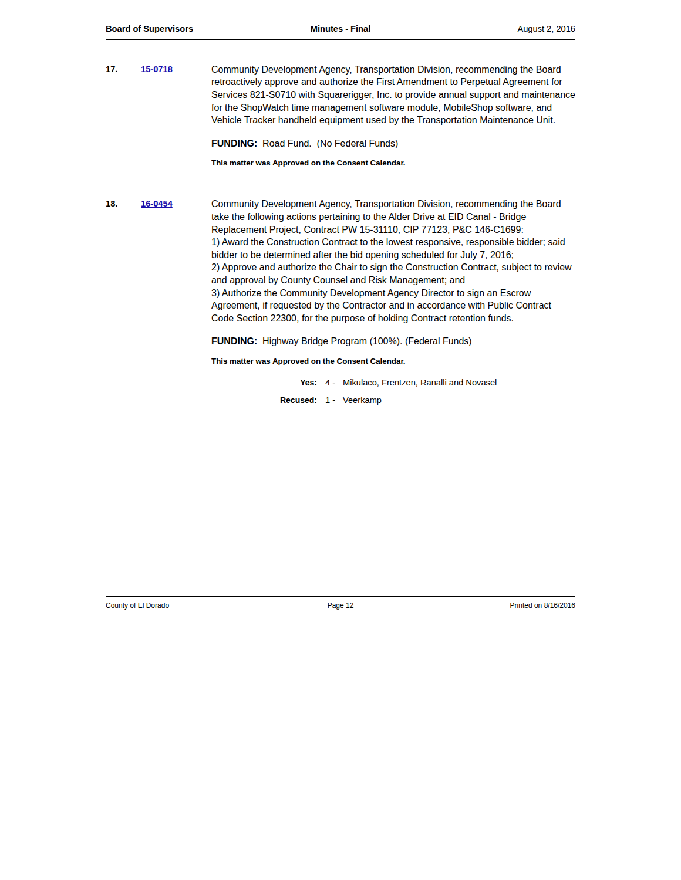Board of Supervisors
Minutes - Final
August 2, 2016
17.
15-0718
Community Development Agency, Transportation Division, recommending the Board retroactively approve and authorize the First Amendment to Perpetual Agreement for Services 821-S0710 with Squarerigger, Inc. to provide annual support and maintenance for the ShopWatch time management software module, MobileShop software, and Vehicle Tracker handheld equipment used by the Transportation Maintenance Unit.
FUNDING: Road Fund. (No Federal Funds)
This matter was Approved on the Consent Calendar.
18.
16-0454
Community Development Agency, Transportation Division, recommending the Board take the following actions pertaining to the Alder Drive at EID Canal - Bridge Replacement Project, Contract PW 15-31110, CIP 77123, P&C 146-C1699:
1) Award the Construction Contract to the lowest responsive, responsible bidder; said bidder to be determined after the bid opening scheduled for July 7, 2016;
2) Approve and authorize the Chair to sign the Construction Contract, subject to review and approval by County Counsel and Risk Management; and
3) Authorize the Community Development Agency Director to sign an Escrow Agreement, if requested by the Contractor and in accordance with Public Contract Code Section 22300, for the purpose of holding Contract retention funds.
FUNDING: Highway Bridge Program (100%). (Federal Funds)
This matter was Approved on the Consent Calendar.
Yes:
4 -
Mikulaco, Frentzen, Ranalli and Novasel
Recused:
1 -
Veerkamp
County of El Dorado
Page 12
Printed on 8/16/2016